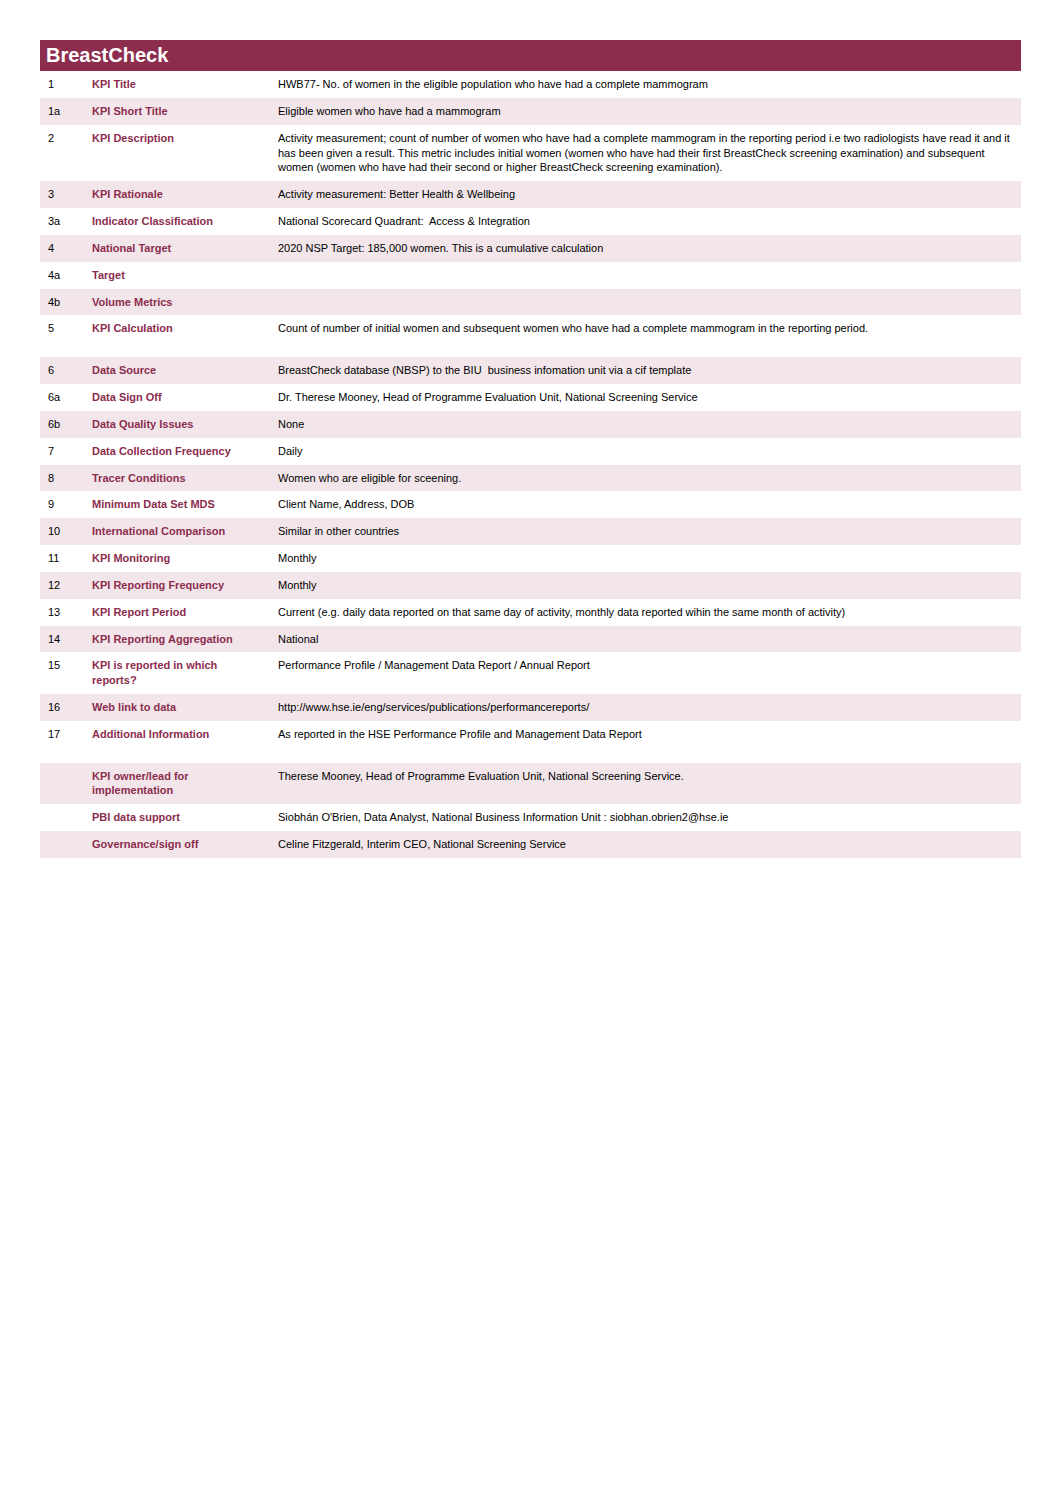BreastCheck
| 1 | KPI Title | HWB77- No. of women in the eligible population who have had a complete mammogram |
| 1a | KPI Short Title | Eligible women who have had a mammogram |
| 2 | KPI Description | Activity measurement; count of number of women who have had a complete mammogram in the reporting period i.e two radiologists have read it and it has been given a result. This metric includes initial women (women who have had their first BreastCheck screening examination) and subsequent women (women who have had their second or higher BreastCheck screening examination). |
| 3 | KPI Rationale | Activity measurement: Better Health & Wellbeing |
| 3a | Indicator Classification | National Scorecard Quadrant: Access & Integration |
| 4 | National Target | 2020 NSP Target: 185,000 women. This is a cumulative calculation |
| 4a | Target | |
| 4b | Volume Metrics | |
| 5 | KPI Calculation | Count of number of initial women and subsequent women who have had a complete mammogram in the reporting period. |
| 6 | Data Source | BreastCheck database (NBSP) to the BIU business infomation unit via a cif template |
| 6a | Data Sign Off | Dr. Therese Mooney, Head of Programme Evaluation Unit, National Screening Service |
| 6b | Data Quality Issues | None |
| 7 | Data Collection Frequency | Daily |
| 8 | Tracer Conditions | Women who are eligible for sceening. |
| 9 | Minimum Data Set MDS | Client Name, Address, DOB |
| 10 | International Comparison | Similar in other countries |
| 11 | KPI Monitoring | Monthly |
| 12 | KPI Reporting Frequency | Monthly |
| 13 | KPI Report Period | Current (e.g. daily data reported on that same day of activity, monthly data reported wihin the same month of activity) |
| 14 | KPI Reporting Aggregation | National |
| 15 | KPI is reported in which reports? | Performance Profile / Management Data Report / Annual Report |
| 16 | Web link to data | http://www.hse.ie/eng/services/publications/performancereports/ |
| 17 | Additional Information | As reported in the HSE Performance Profile and Management Data Report |
| | KPI owner/lead for implementation | Therese Mooney, Head of Programme Evaluation Unit, National Screening Service. |
| | PBI data support | Siobhán O'Brien, Data Analyst, National Business Information Unit : siobhan.obrien2@hse.ie |
| | Governance/sign off | Celine Fitzgerald, Interim CEO, National Screening Service |